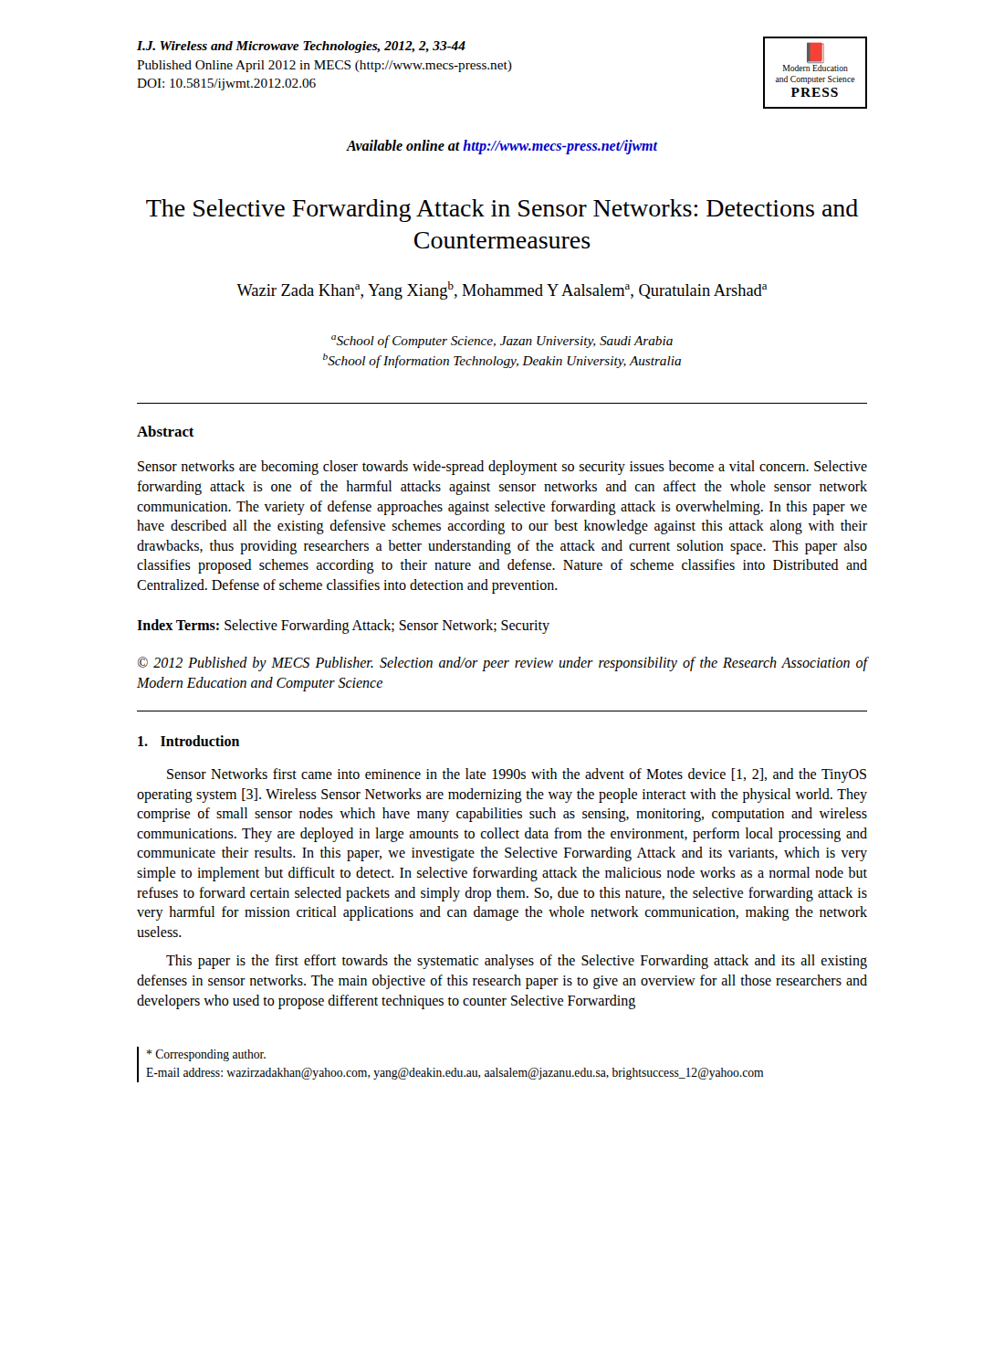I.J. Wireless and Microwave Technologies, 2012, 2, 33-44
Published Online April 2012 in MECS (http://www.mecs-press.net)
DOI: 10.5815/ijwmt.2012.02.06
📕
Modern Education
and Computer Science
PRESS
Available online at http://www.mecs-press.net/ijwmt
The Selective Forwarding Attack in Sensor Networks: Detections and Countermeasures
Wazir Zada Khana, Yang Xiangb, Mohammed Y Aalsalema, Quratulain Arshada
aSchool of Computer Science, Jazan University, Saudi Arabia
bSchool of Information Technology, Deakin University, Australia
Abstract
Sensor networks are becoming closer towards wide-spread deployment so security issues become a vital concern. Selective forwarding attack is one of the harmful attacks against sensor networks and can affect the whole sensor network communication. The variety of defense approaches against selective forwarding attack is overwhelming. In this paper we have described all the existing defensive schemes according to our best knowledge against this attack along with their drawbacks, thus providing researchers a better understanding of the attack and current solution space. This paper also classifies proposed schemes according to their nature and defense. Nature of scheme classifies into Distributed and Centralized. Defense of scheme classifies into detection and prevention.
Index Terms: Selective Forwarding Attack; Sensor Network; Security
© 2012 Published by MECS Publisher. Selection and/or peer review under responsibility of the Research Association of Modern Education and Computer Science
1. Introduction
Sensor Networks first came into eminence in the late 1990s with the advent of Motes device [1, 2], and the TinyOS operating system [3]. Wireless Sensor Networks are modernizing the way the people interact with the physical world. They comprise of small sensor nodes which have many capabilities such as sensing, monitoring, computation and wireless communications. They are deployed in large amounts to collect data from the environment, perform local processing and communicate their results. In this paper, we investigate the Selective Forwarding Attack and its variants, which is very simple to implement but difficult to detect. In selective forwarding attack the malicious node works as a normal node but refuses to forward certain selected packets and simply drop them. So, due to this nature, the selective forwarding attack is very harmful for mission critical applications and can damage the whole network communication, making the network useless.
This paper is the first effort towards the systematic analyses of the Selective Forwarding attack and its all existing defenses in sensor networks. The main objective of this research paper is to give an overview for all those researchers and developers who used to propose different techniques to counter Selective Forwarding
* Corresponding author.
E-mail address: wazirzadakhan@yahoo.com, yang@deakin.edu.au, aalsalem@jazanu.edu.sa, brightsuccess_12@yahoo.com